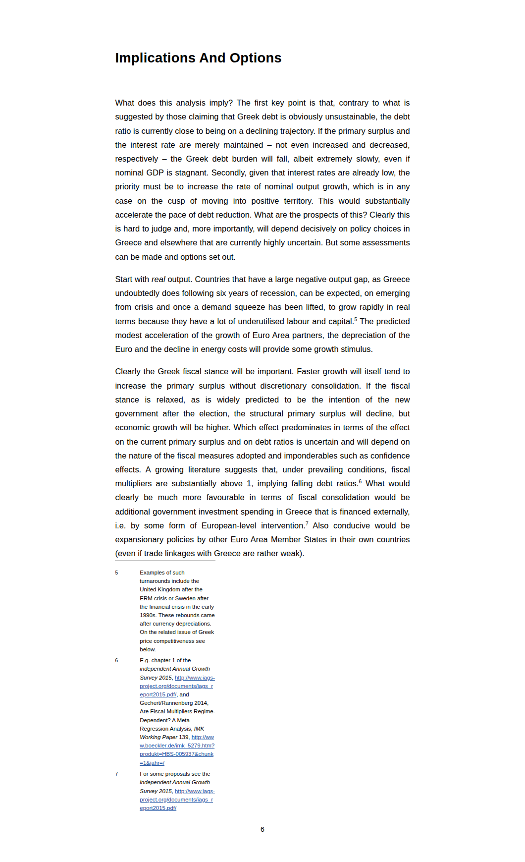Implications And Options
What does this analysis imply? The first key point is that, contrary to what is suggested by those claiming that Greek debt is obviously unsustainable, the debt ratio is currently close to being on a declining trajectory. If the primary surplus and the interest rate are merely maintained – not even increased and decreased, respectively – the Greek debt burden will fall, albeit extremely slowly, even if nominal GDP is stagnant. Secondly, given that interest rates are already low, the priority must be to increase the rate of nominal output growth, which is in any case on the cusp of moving into positive territory. This would substantially accelerate the pace of debt reduction. What are the prospects of this? Clearly this is hard to judge and, more importantly, will depend decisively on policy choices in Greece and elsewhere that are currently highly uncertain. But some assessments can be made and options set out.
Start with real output. Countries that have a large negative output gap, as Greece undoubtedly does following six years of recession, can be expected, on emerging from crisis and once a demand squeeze has been lifted, to grow rapidly in real terms because they have a lot of underutilised labour and capital.5 The predicted modest acceleration of the growth of Euro Area partners, the depreciation of the Euro and the decline in energy costs will provide some growth stimulus.
Clearly the Greek fiscal stance will be important. Faster growth will itself tend to increase the primary surplus without discretionary consolidation. If the fiscal stance is relaxed, as is widely predicted to be the intention of the new government after the election, the structural primary surplus will decline, but economic growth will be higher. Which effect predominates in terms of the effect on the current primary surplus and on debt ratios is uncertain and will depend on the nature of the fiscal measures adopted and imponderables such as confidence effects. A growing literature suggests that, under prevailing conditions, fiscal multipliers are substantially above 1, implying falling debt ratios.6 What would clearly be much more favourable in terms of fiscal consolidation would be additional government investment spending in Greece that is financed externally, i.e. by some form of European-level intervention.7 Also conducive would be expansionary policies by other Euro Area Member States in their own countries (even if trade linkages with Greece are rather weak).
5
Examples of such turnarounds include the United Kingdom after the ERM crisis or Sweden after the financial crisis in the early 1990s. These rebounds came after currency depreciations. On the related issue of Greek price competitiveness see below.
6
E.g. chapter 1 of the independent Annual Growth Survey 2015, http://www.iags-project.org/documents/iags_report2015.pdf/, and Gechert/Rannenberg 2014, Are Fiscal Multipliers Regime-Dependent? A Meta Regression Analysis, IMK Working Paper 139, http://www.boeckler.de/imk_5279.htm?produkt=HBS-005937&chunk=1&jahr=/
7
For some proposals see the independent Annual Growth Survey 2015, http://www.iags-project.org/documents/iags_report2015.pdf/
6